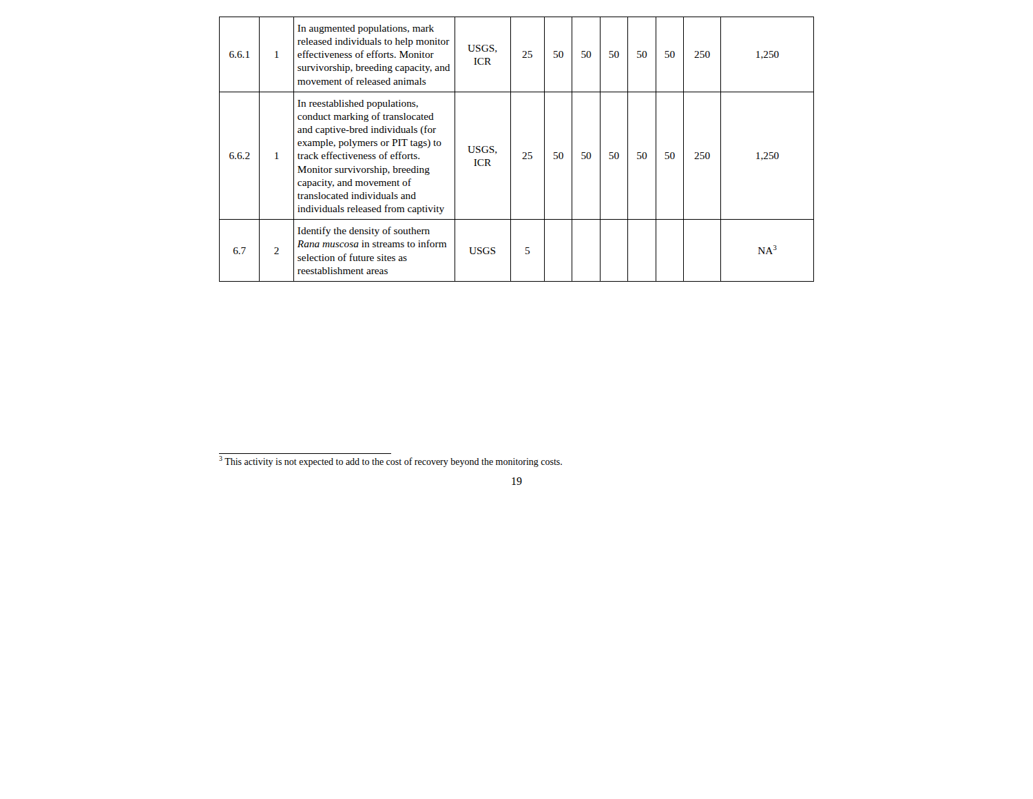| 6.6.1 | 1 | In augmented populations, mark released individuals to help monitor effectiveness of efforts. Monitor survivorship, breeding capacity, and movement of released animals | USGS, ICR | 25 | 50 | 50 | 50 | 50 | 50 | 250 | 1,250 |
| 6.6.2 | 1 | In reestablished populations, conduct marking of translocated and captive-bred individuals (for example, polymers or PIT tags) to track effectiveness of efforts. Monitor survivorship, breeding capacity, and movement of translocated individuals and individuals released from captivity | USGS, ICR | 25 | 50 | 50 | 50 | 50 | 50 | 250 | 1,250 |
| 6.7 | 2 | Identify the density of southern Rana muscosa in streams to inform selection of future sites as reestablishment areas | USGS | 5 | | | | | | | NA 3 |
3 This activity is not expected to add to the cost of recovery beyond the monitoring costs.
19